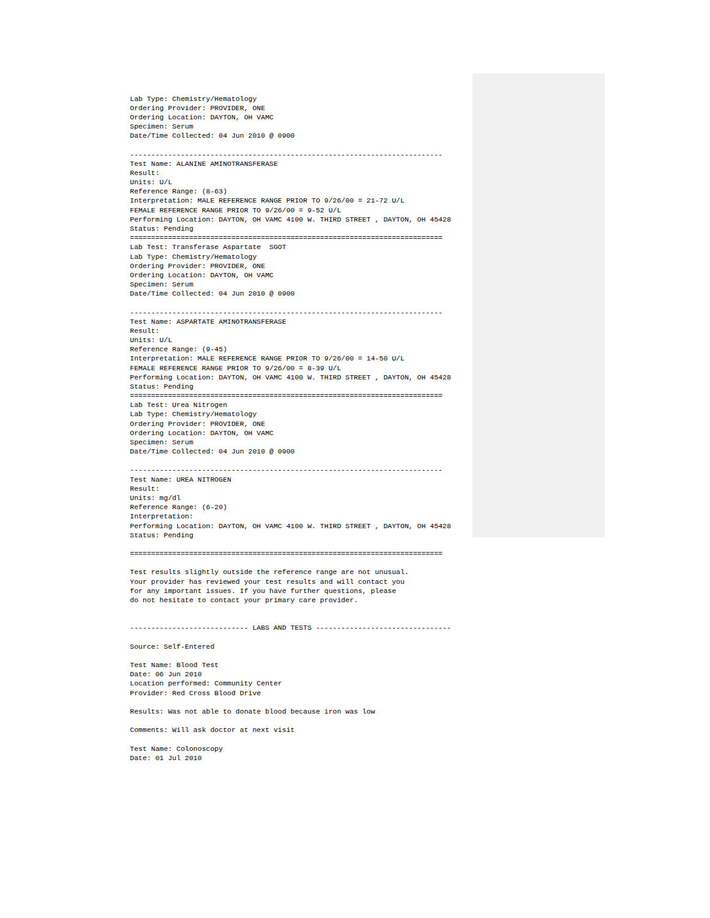Lab Type: Chemistry/Hematology
Ordering Provider: PROVIDER, ONE
Ordering Location: DAYTON, OH VAMC
Specimen: Serum
Date/Time Collected: 04 Jun 2010 @ 0900

--------------------------------------------------------------------------
Test Name: ALANINE AMINOTRANSFERASE
Result:
Units: U/L
Reference Range: (8-63)
Interpretation: MALE REFERENCE RANGE PRIOR TO 9/26/00 = 21-72 U/L
FEMALE REFERENCE RANGE PRIOR TO 9/26/00 = 9-52 U/L
Performing Location: DAYTON, OH VAMC 4100 W. THIRD STREET , DAYTON, OH 45428
Status: Pending
==========================================================================
Lab Test: Transferase Aspartate  SGOT
Lab Type: Chemistry/Hematology
Ordering Provider: PROVIDER, ONE
Ordering Location: DAYTON, OH VAMC
Specimen: Serum
Date/Time Collected: 04 Jun 2010 @ 0900

--------------------------------------------------------------------------
Test Name: ASPARTATE AMINOTRANSFERASE
Result:
Units: U/L
Reference Range: (9-45)
Interpretation: MALE REFERENCE RANGE PRIOR TO 9/26/00 = 14-50 U/L
FEMALE REFERENCE RANGE PRIOR TO 9/26/00 = 8-39 U/L
Performing Location: DAYTON, OH VAMC 4100 W. THIRD STREET , DAYTON, OH 45428
Status: Pending
==========================================================================
Lab Test: Urea Nitrogen
Lab Type: Chemistry/Hematology
Ordering Provider: PROVIDER, ONE
Ordering Location: DAYTON, OH VAMC
Specimen: Serum
Date/Time Collected: 04 Jun 2010 @ 0900

--------------------------------------------------------------------------
Test Name: UREA NITROGEN
Result:
Units: mg/dl
Reference Range: (6-20)
Interpretation:
Performing Location: DAYTON, OH VAMC 4100 W. THIRD STREET , DAYTON, OH 45428
Status: Pending

==========================================================================

Test results slightly outside the reference range are not unusual.
Your provider has reviewed your test results and will contact you
for any important issues. If you have further questions, please
do not hesitate to contact your primary care provider.


---------------------------- LABS AND TESTS --------------------------------

Source: Self-Entered

Test Name: Blood Test
Date: 06 Jun 2010
Location performed: Community Center
Provider: Red Cross Blood Drive

Results: Was not able to donate blood because iron was low

Comments: Will ask doctor at next visit

Test Name: Colonoscopy
Date: 01 Jul 2010